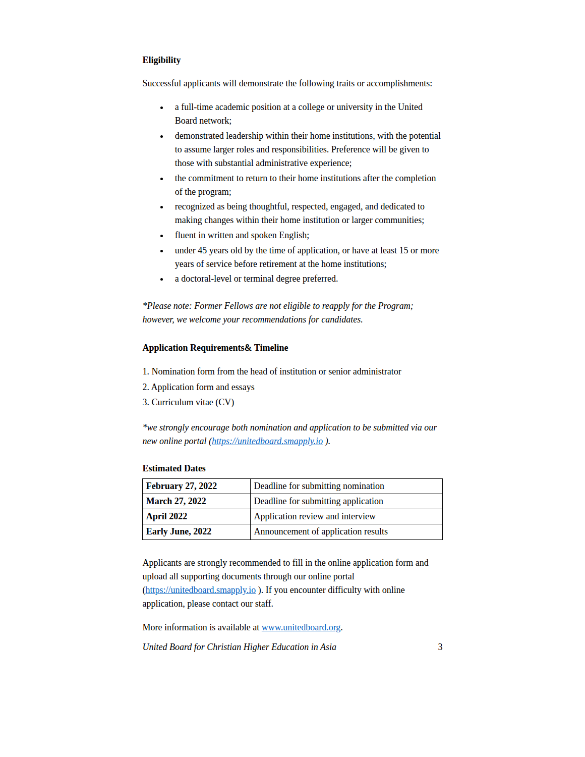Eligibility
Successful applicants will demonstrate the following traits or accomplishments:
a full-time academic position at a college or university in the United Board network;
demonstrated leadership within their home institutions, with the potential to assume larger roles and responsibilities. Preference will be given to those with substantial administrative experience;
the commitment to return to their home institutions after the completion of the program;
recognized as being thoughtful, respected, engaged, and dedicated to making changes within their home institution or larger communities;
fluent in written and spoken English;
under 45 years old by the time of application, or have at least 15 or more years of service before retirement at the home institutions;
a doctoral-level or terminal degree preferred.
*Please note: Former Fellows are not eligible to reapply for the Program; however, we welcome your recommendations for candidates.
Application Requirements& Timeline
1. Nomination form from the head of institution or senior administrator
2. Application form and essays
3. Curriculum vitae (CV)
*we strongly encourage both nomination and application to be submitted via our new online portal (https://unitedboard.smapply.io ).
Estimated Dates
| February 27, 2022 | Deadline for submitting nomination |
| March 27, 2022 | Deadline for submitting application |
| April 2022 | Application review and interview |
| Early June, 2022 | Announcement of application results |
Applicants are strongly recommended to fill in the online application form and upload all supporting documents through our online portal (https://unitedboard.smapply.io ). If you encounter difficulty with online application, please contact our staff.
More information is available at www.unitedboard.org.
United Board for Christian Higher Education in Asia 3